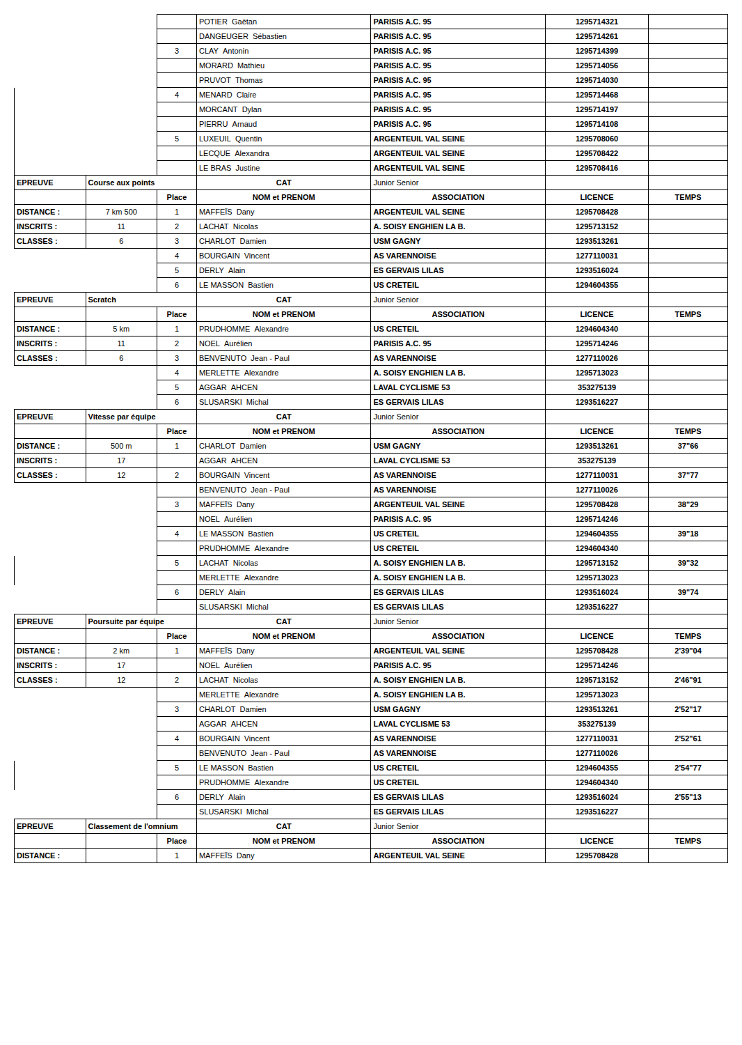| | | | POTIER Gaëtan | PARISIS A.C. 95 | 1295714321 | |
| | | | DANGEUGER Sébastien | PARISIS A.C. 95 | 1295714261 | |
| | | 3 | CLAY Antonin | PARISIS A.C. 95 | 1295714399 | |
| | | | MORARD Mathieu | PARISIS A.C. 95 | 1295714056 | |
| | | | PRUVOT Thomas | PARISIS A.C. 95 | 1295714030 | |
| | | 4 | MENARD Claire | PARISIS A.C. 95 | 1295714468 | |
| | | | MORCANT Dylan | PARISIS A.C. 95 | 1295714197 | |
| | | | PIERRU Arnaud | PARISIS A.C. 95 | 1295714108 | |
| | | 5 | LUXEUIL Quentin | ARGENTEUIL VAL SEINE | 1295708060 | |
| | | | LECQUE Alexandra | ARGENTEUIL VAL SEINE | 1295708422 | |
| | | | LE BRAS Justine | ARGENTEUIL VAL SEINE | 1295708416 | |
| EPREUVE | Course aux points | CAT | Junior Senior | | |
| | | Place | NOM et PRENOM | ASSOCIATION | LICENCE | TEMPS |
| DISTANCE : | 7 km 500 | 1 | MAFFEÏS Dany | ARGENTEUIL VAL SEINE | 1295708428 | |
| INSCRITS : | 11 | 2 | LACHAT Nicolas | A. SOISY ENGHIEN LA B. | 1295713152 | |
| CLASSES : | 6 | 3 | CHARLOT Damien | USM GAGNY | 1293513261 | |
| | | 4 | BOURGAIN Vincent | AS VARENNOISE | 1277110031 | |
| | | 5 | DERLY Alain | ES GERVAIS LILAS | 1293516024 | |
| | | 6 | LE MASSON Bastien | US CRETEIL | 1294604355 | |
| EPREUVE | Scratch | CAT | Junior Senior | | |
| | | Place | NOM et PRENOM | ASSOCIATION | LICENCE | TEMPS |
| DISTANCE : | 5 km | 1 | PRUDHOMME Alexandre | US CRETEIL | 1294604340 | |
| INSCRITS : | 11 | 2 | NOEL Aurélien | PARISIS A.C. 95 | 1295714246 | |
| CLASSES : | 6 | 3 | BENVENUTO Jean - Paul | AS VARENNOISE | 1277110026 | |
| | | 4 | MERLETTE Alexandre | A. SOISY ENGHIEN LA B. | 1295713023 | |
| | | 5 | AGGAR AHCEN | LAVAL CYCLISME 53 | 353275139 | |
| | | 6 | SLUSARSKI Michal | ES GERVAIS LILAS | 1293516227 | |
| EPREUVE | Vitesse par équipe | CAT | Junior Senior | | |
| | | Place | NOM et PRENOM | ASSOCIATION | LICENCE | TEMPS |
| DISTANCE : | 500 m | 1 | CHARLOT Damien | USM GAGNY | 1293513261 | 37"66 |
| INSCRITS : | 17 | | AGGAR AHCEN | LAVAL CYCLISME 53 | 353275139 | |
| CLASSES : | 12 | 2 | BOURGAIN Vincent | AS VARENNOISE | 1277110031 | 37"77 |
| | | | BENVENUTO Jean - Paul | AS VARENNOISE | 1277110026 | |
| | | 3 | MAFFEÏS Dany | ARGENTEUIL VAL SEINE | 1295708428 | 38"29 |
| | | | NOEL Aurélien | PARISIS A.C. 95 | 1295714246 | |
| | | 4 | LE MASSON Bastien | US CRETEIL | 1294604355 | 39"18 |
| | | | PRUDHOMME Alexandre | US CRETEIL | 1294604340 | |
| | | 5 | LACHAT Nicolas | A. SOISY ENGHIEN LA B. | 1295713152 | 39"32 |
| | | | MERLETTE Alexandre | A. SOISY ENGHIEN LA B. | 1295713023 | |
| | | 6 | DERLY Alain | ES GERVAIS LILAS | 1293516024 | 39"74 |
| | | | SLUSARSKI Michal | ES GERVAIS LILAS | 1293516227 | |
| EPREUVE | Poursuite par équipe | CAT | Junior Senior | | |
| | | Place | NOM et PRENOM | ASSOCIATION | LICENCE | TEMPS |
| DISTANCE : | 2 km | 1 | MAFFEÏS Dany | ARGENTEUIL VAL SEINE | 1295708428 | 2'39"04 |
| INSCRITS : | 17 | | NOEL Aurélien | PARISIS A.C. 95 | 1295714246 | |
| CLASSES : | 12 | 2 | LACHAT Nicolas | A. SOISY ENGHIEN LA B. | 1295713152 | 2'46"91 |
| | | | MERLETTE Alexandre | A. SOISY ENGHIEN LA B. | 1295713023 | |
| | | 3 | CHARLOT Damien | USM GAGNY | 1293513261 | 2'52"17 |
| | | | AGGAR AHCEN | LAVAL CYCLISME 53 | 353275139 | |
| | | 4 | BOURGAIN Vincent | AS VARENNOISE | 1277110031 | 2'52"61 |
| | | | BENVENUTO Jean - Paul | AS VARENNOISE | 1277110026 | |
| | | 5 | LE MASSON Bastien | US CRETEIL | 1294604355 | 2'54"77 |
| | | | PRUDHOMME Alexandre | US CRETEIL | 1294604340 | |
| | | 6 | DERLY Alain | ES GERVAIS LILAS | 1293516024 | 2'55"13 |
| | | | SLUSARSKI Michal | ES GERVAIS LILAS | 1293516227 | |
| EPREUVE | Classement de l'omnium | CAT | Junior Senior | | |
| | | Place | NOM et PRENOM | ASSOCIATION | LICENCE | TEMPS |
| DISTANCE : | | 1 | MAFFEÏS Dany | ARGENTEUIL VAL SEINE | 1295708428 | |